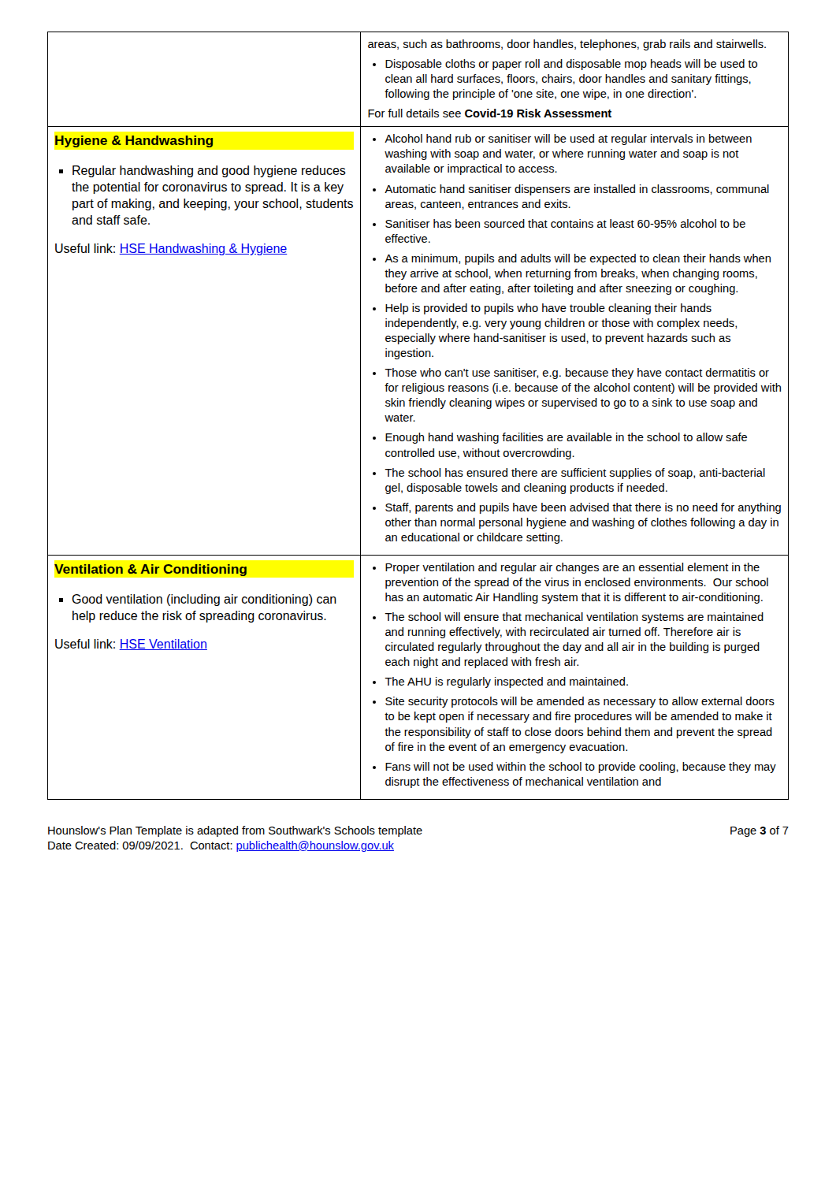| | areas, such as bathrooms, door handles, telephones, grab rails and stairwells. Disposable cloths or paper roll and disposable mop heads will be used to clean all hard surfaces, floors, chairs, door handles and sanitary fittings, following the principle of 'one site, one wipe, in one direction'. For full details see Covid-19 Risk Assessment |
| Hygiene & Handwashing Regular handwashing and good hygiene reduces the potential for coronavirus to spread. It is a key part of making, and keeping, your school, students and staff safe. Useful link: HSE Handwashing & Hygiene | Alcohol hand rub or sanitiser will be used at regular intervals in between washing with soap and water, or where running water and soap is not available or impractical to access. Automatic hand sanitiser dispensers are installed in classrooms, communal areas, canteen, entrances and exits. Sanitiser has been sourced that contains at least 60-95% alcohol to be effective. As a minimum, pupils and adults will be expected to clean their hands when they arrive at school, when returning from breaks, when changing rooms, before and after eating, after toileting and after sneezing or coughing. Help is provided to pupils who have trouble cleaning their hands independently, e.g. very young children or those with complex needs, especially where hand-sanitiser is used, to prevent hazards such as ingestion. Those who can't use sanitiser, e.g. because they have contact dermatitis or for religious reasons (i.e. because of the alcohol content) will be provided with skin friendly cleaning wipes or supervised to go to a sink to use soap and water. Enough hand washing facilities are available in the school to allow safe controlled use, without overcrowding. The school has ensured there are sufficient supplies of soap, anti-bacterial gel, disposable towels and cleaning products if needed. Staff, parents and pupils have been advised that there is no need for anything other than normal personal hygiene and washing of clothes following a day in an educational or childcare setting. |
| Ventilation & Air Conditioning Good ventilation (including air conditioning) can help reduce the risk of spreading coronavirus. Useful link: HSE Ventilation | Proper ventilation and regular air changes are an essential element in the prevention of the spread of the virus in enclosed environments. Our school has an automatic Air Handling system that it is different to air-conditioning. The school will ensure that mechanical ventilation systems are maintained and running effectively, with recirculated air turned off. Therefore air is circulated regularly throughout the day and all air in the building is purged each night and replaced with fresh air. The AHU is regularly inspected and maintained. Site security protocols will be amended as necessary to allow external doors to be kept open if necessary and fire procedures will be amended to make it the responsibility of staff to close doors behind them and prevent the spread of fire in the event of an emergency evacuation. Fans will not be used within the school to provide cooling, because they may disrupt the effectiveness of mechanical ventilation and |
Hounslow's Plan Template is adapted from Southwark's Schools template
Date Created: 09/09/2021. Contact: publichealth@hounslow.gov.uk
Page 3 of 7